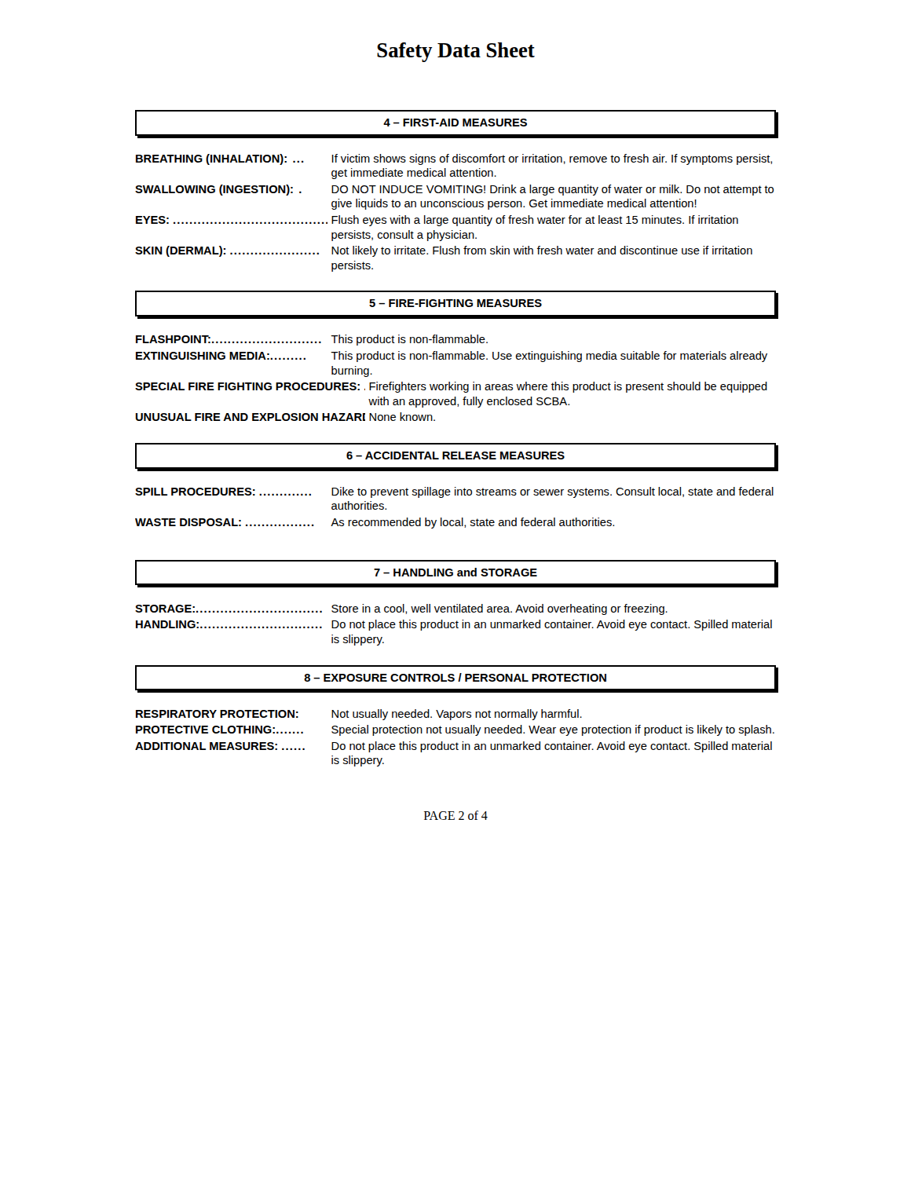Safety Data Sheet
4 – FIRST-AID MEASURES
BREATHING (INHALATION): ...
If victim shows signs of discomfort or irritation, remove to fresh air. If symptoms persist, get immediate medical attention.
SWALLOWING (INGESTION): .
DO NOT INDUCE VOMITING! Drink a large quantity of water or milk. Do not attempt to give liquids to an unconscious person. Get immediate medical attention!
EYES: .......................................
Flush eyes with a large quantity of fresh water for at least 15 minutes. If irritation persists, consult a physician.
SKIN (DERMAL): ......................
Not likely to irritate. Flush from skin with fresh water and discontinue use if irritation persists.
5 – FIRE-FIGHTING MEASURES
FLASHPOINT:...........................
This product is non-flammable.
EXTINGUISHING MEDIA:.........
This product is non-flammable. Use extinguishing media suitable for materials already burning.
SPECIAL FIRE FIGHTING PROCEDURES: ............
Firefighters working in areas where this product is present should be equipped with an approved, fully enclosed SCBA.
UNUSUAL FIRE AND EXPLOSION HAZARDS:......
None known.
6 – ACCIDENTAL RELEASE MEASURES
SPILL PROCEDURES: .............
Dike to prevent spillage into streams or sewer systems. Consult local, state and federal authorities.
WASTE DISPOSAL: .................
As recommended by local, state and federal authorities.
7 – HANDLING and STORAGE
STORAGE:...............................
Store in a cool, well ventilated area. Avoid overheating or freezing.
HANDLING:..............................
Do not place this product in an unmarked container. Avoid eye contact. Spilled material is slippery.
8 – EXPOSURE CONTROLS / PERSONAL PROTECTION
RESPIRATORY PROTECTION:
Not usually needed. Vapors not normally harmful.
PROTECTIVE CLOTHING:.......
Special protection not usually needed. Wear eye protection if product is likely to splash.
ADDITIONAL MEASURES: ......
Do not place this product in an unmarked container. Avoid eye contact. Spilled material is slippery.
PAGE 2 of 4